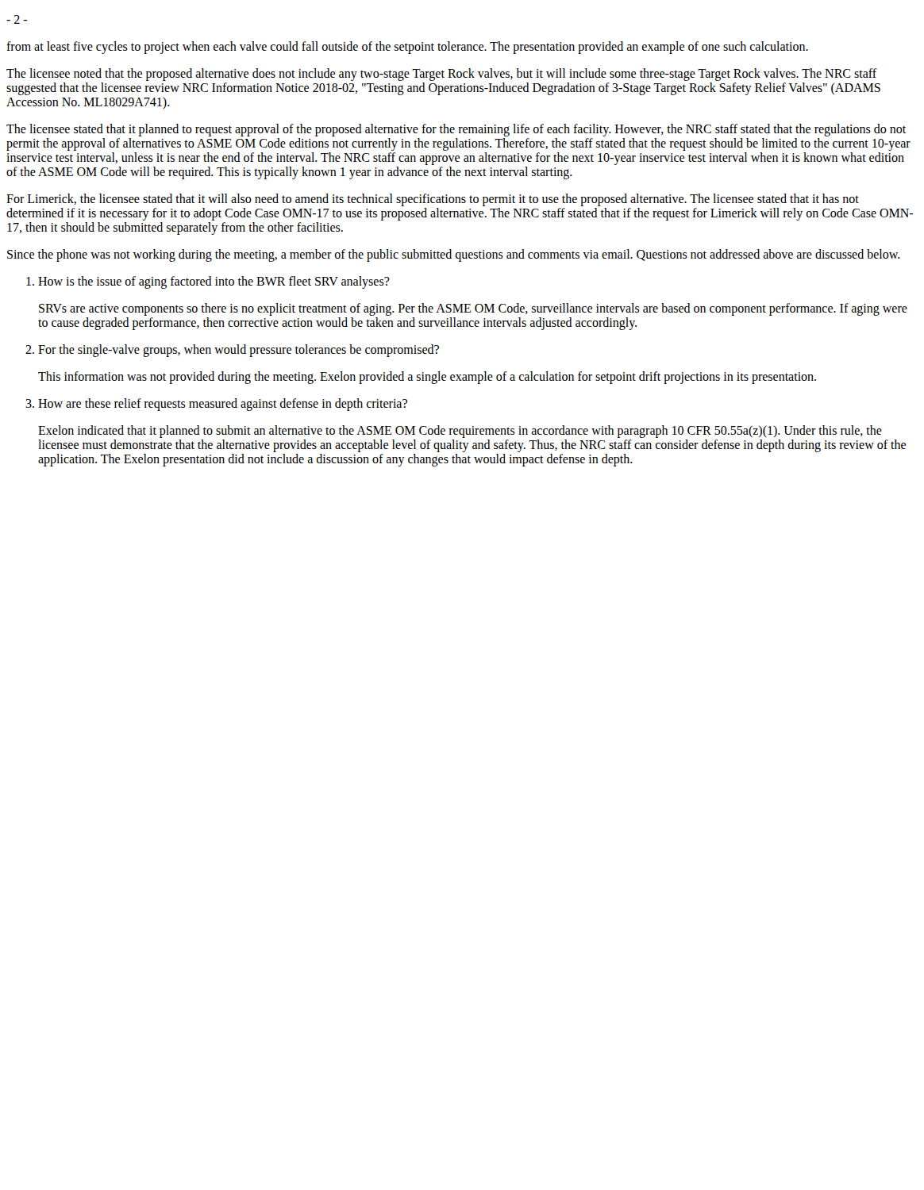- 2 -
from at least five cycles to project when each valve could fall outside of the setpoint tolerance. The presentation provided an example of one such calculation.
The licensee noted that the proposed alternative does not include any two-stage Target Rock valves, but it will include some three-stage Target Rock valves. The NRC staff suggested that the licensee review NRC Information Notice 2018-02, "Testing and Operations-Induced Degradation of 3-Stage Target Rock Safety Relief Valves" (ADAMS Accession No. ML18029A741).
The licensee stated that it planned to request approval of the proposed alternative for the remaining life of each facility. However, the NRC staff stated that the regulations do not permit the approval of alternatives to ASME OM Code editions not currently in the regulations. Therefore, the staff stated that the request should be limited to the current 10-year inservice test interval, unless it is near the end of the interval. The NRC staff can approve an alternative for the next 10-year inservice test interval when it is known what edition of the ASME OM Code will be required. This is typically known 1 year in advance of the next interval starting.
For Limerick, the licensee stated that it will also need to amend its technical specifications to permit it to use the proposed alternative. The licensee stated that it has not determined if it is necessary for it to adopt Code Case OMN-17 to use its proposed alternative. The NRC staff stated that if the request for Limerick will rely on Code Case OMN-17, then it should be submitted separately from the other facilities.
Since the phone was not working during the meeting, a member of the public submitted questions and comments via email. Questions not addressed above are discussed below.
How is the issue of aging factored into the BWR fleet SRV analyses?
SRVs are active components so there is no explicit treatment of aging. Per the ASME OM Code, surveillance intervals are based on component performance. If aging were to cause degraded performance, then corrective action would be taken and surveillance intervals adjusted accordingly.
For the single-valve groups, when would pressure tolerances be compromised?
This information was not provided during the meeting. Exelon provided a single example of a calculation for setpoint drift projections in its presentation.
How are these relief requests measured against defense in depth criteria?
Exelon indicated that it planned to submit an alternative to the ASME OM Code requirements in accordance with paragraph 10 CFR 50.55a(z)(1). Under this rule, the licensee must demonstrate that the alternative provides an acceptable level of quality and safety. Thus, the NRC staff can consider defense in depth during its review of the application. The Exelon presentation did not include a discussion of any changes that would impact defense in depth.